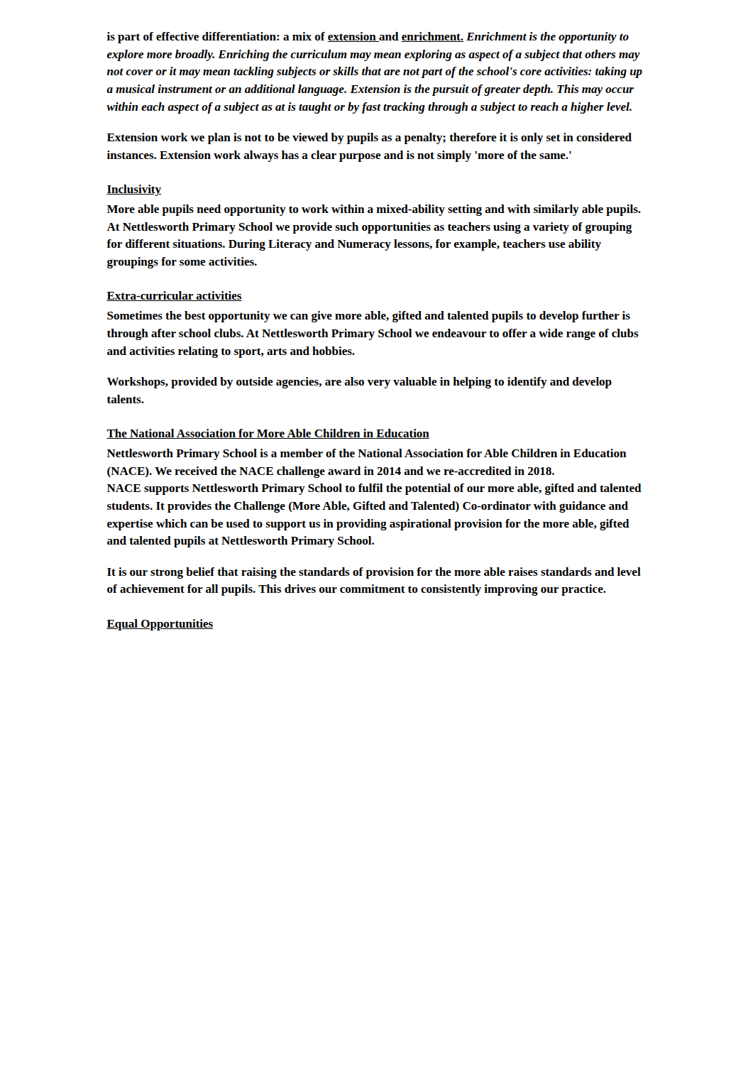is part of effective differentiation: a mix of extension and enrichment. Enrichment is the opportunity to explore more broadly. Enriching the curriculum may mean exploring as aspect of a subject that others may not cover or it may mean tackling subjects or skills that are not part of the school's core activities: taking up a musical instrument or an additional language. Extension is the pursuit of greater depth. This may occur within each aspect of a subject as at is taught or by fast tracking through a subject to reach a higher level.
Extension work we plan is not to be viewed by pupils as a penalty; therefore it is only set in considered instances. Extension work always has a clear purpose and is not simply 'more of the same.'
Inclusivity
More able pupils need opportunity to work within a mixed-ability setting and with similarly able pupils. At Nettlesworth Primary School we provide such opportunities as teachers using a variety of grouping for different situations. During Literacy and Numeracy lessons, for example, teachers use ability groupings for some activities.
Extra-curricular activities
Sometimes the best opportunity we can give more able, gifted and talented pupils to develop further is through after school clubs. At Nettlesworth Primary School we endeavour to offer a wide range of clubs and activities relating to sport, arts and hobbies.
Workshops, provided by outside agencies, are also very valuable in helping to identify and develop talents.
The National Association for More Able Children in Education
Nettlesworth Primary School is a member of the National Association for Able Children in Education (NACE). We received the NACE challenge award in 2014 and we re-accredited in 2018.
NACE supports Nettlesworth Primary School to fulfil the potential of our more able, gifted and talented students. It provides the Challenge (More Able, Gifted and Talented) Co-ordinator with guidance and expertise which can be used to support us in providing aspirational provision for the more able, gifted and talented pupils at Nettlesworth Primary School.
It is our strong belief that raising the standards of provision for the more able raises standards and level of achievement for all pupils. This drives our commitment to consistently improving our practice.
Equal Opportunities